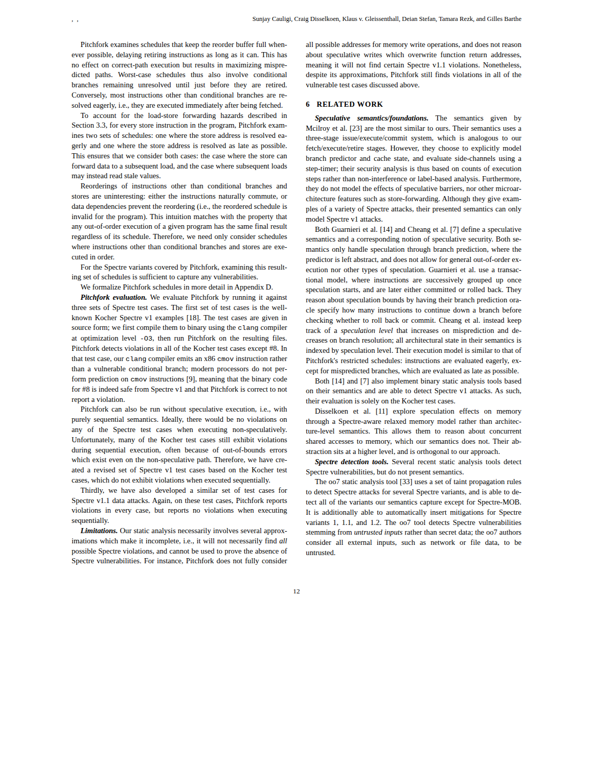, , Sunjay Cauligi, Craig Disselkoen, Klaus v. Gleissenthall, Deian Stefan, Tamara Rezk, and Gilles Barthe
Pitchfork examines schedules that keep the reorder buffer full whenever possible, delaying retiring instructions as long as it can. This has no effect on correct-path execution but results in maximizing mispredicted paths. Worst-case schedules thus also involve conditional branches remaining unresolved until just before they are retired. Conversely, most instructions other than conditional branches are resolved eagerly, i.e., they are executed immediately after being fetched.
To account for the load-store forwarding hazards described in Section 3.3, for every store instruction in the program, Pitchfork examines two sets of schedules: one where the store address is resolved eagerly and one where the store address is resolved as late as possible. This ensures that we consider both cases: the case where the store can forward data to a subsequent load, and the case where subsequent loads may instead read stale values.
Reorderings of instructions other than conditional branches and stores are uninteresting: either the instructions naturally commute, or data dependencies prevent the reordering (i.e., the reordered schedule is invalid for the program). This intuition matches with the property that any out-of-order execution of a given program has the same final result regardless of its schedule. Therefore, we need only consider schedules where instructions other than conditional branches and stores are executed in order.
For the Spectre variants covered by Pitchfork, examining this resulting set of schedules is sufficient to capture any vulnerabilities.
We formalize Pitchfork schedules in more detail in Appendix D.
Pitchfork evaluation. We evaluate Pitchfork by running it against three sets of Spectre test cases. The first set of test cases is the well-known Kocher Spectre v1 examples [18]. The test cases are given in source form; we first compile them to binary using the clang compiler at optimization level -O3, then run Pitchfork on the resulting files. Pitchfork detects violations in all of the Kocher test cases except #8. In that test case, our clang compiler emits an x86 cmov instruction rather than a vulnerable conditional branch; modern processors do not perform prediction on cmov instructions [9], meaning that the binary code for #8 is indeed safe from Spectre v1 and that Pitchfork is correct to not report a violation.
Pitchfork can also be run without speculative execution, i.e., with purely sequential semantics. Ideally, there would be no violations on any of the Spectre test cases when executing non-speculatively. Unfortunately, many of the Kocher test cases still exhibit violations during sequential execution, often because of out-of-bounds errors which exist even on the non-speculative path. Therefore, we have created a revised set of Spectre v1 test cases based on the Kocher test cases, which do not exhibit violations when executed sequentially.
Thirdly, we have also developed a similar set of test cases for Spectre v1.1 data attacks. Again, on these test cases, Pitchfork reports violations in every case, but reports no violations when executing sequentially.
Limitations. Our static analysis necessarily involves several approximations which make it incomplete, i.e., it will not necessarily find all possible Spectre violations, and cannot be used to prove the absence of Spectre vulnerabilities. For instance, Pitchfork does not fully consider all possible addresses for memory write operations, and does not reason about speculative writes which overwrite function return addresses, meaning it will not find certain Spectre v1.1 violations. Nonetheless, despite its approximations, Pitchfork still finds violations in all of the vulnerable test cases discussed above.
6 RELATED WORK
Speculative semantics/foundations. The semantics given by Mcilroy et al. [23] are the most similar to ours. Their semantics uses a three-stage issue/execute/commit system, which is analogous to our fetch/execute/retire stages. However, they choose to explicitly model branch predictor and cache state, and evaluate side-channels using a step-timer; their security analysis is thus based on counts of execution steps rather than non-interference or label-based analysis. Furthermore, they do not model the effects of speculative barriers, nor other microarchitecture features such as store-forwarding. Although they give examples of a variety of Spectre attacks, their presented semantics can only model Spectre v1 attacks.
Both Guarnieri et al. [14] and Cheang et al. [7] define a speculative semantics and a corresponding notion of speculative security. Both semantics only handle speculation through branch prediction, where the predictor is left abstract, and does not allow for general out-of-order execution nor other types of speculation. Guarnieri et al. use a transactional model, where instructions are successively grouped up once speculation starts, and are later either committed or rolled back. They reason about speculation bounds by having their branch prediction oracle specify how many instructions to continue down a branch before checking whether to roll back or commit. Cheang et al. instead keep track of a speculation level that increases on misprediction and decreases on branch resolution; all architectural state in their semantics is indexed by speculation level. Their execution model is similar to that of Pitchfork's restricted schedules: instructions are evaluated eagerly, except for mispredicted branches, which are evaluated as late as possible.
Both [14] and [7] also implement binary static analysis tools based on their semantics and are able to detect Spectre v1 attacks. As such, their evaluation is solely on the Kocher test cases.
Disselkoen et al. [11] explore speculation effects on memory through a Spectre-aware relaxed memory model rather than architecture-level semantics. This allows them to reason about concurrent shared accesses to memory, which our semantics does not. Their abstraction sits at a higher level, and is orthogonal to our approach.
Spectre detection tools. Several recent static analysis tools detect Spectre vulnerabilities, but do not present semantics.
The oo7 static analysis tool [33] uses a set of taint propagation rules to detect Spectre attacks for several Spectre variants, and is able to detect all of the variants our semantics capture except for Spectre-MOB. It is additionally able to automatically insert mitigations for Spectre variants 1, 1.1, and 1.2. The oo7 tool detects Spectre vulnerabilities stemming from untrusted inputs rather than secret data; the oo7 authors consider all external inputs, such as network or file data, to be untrusted.
12